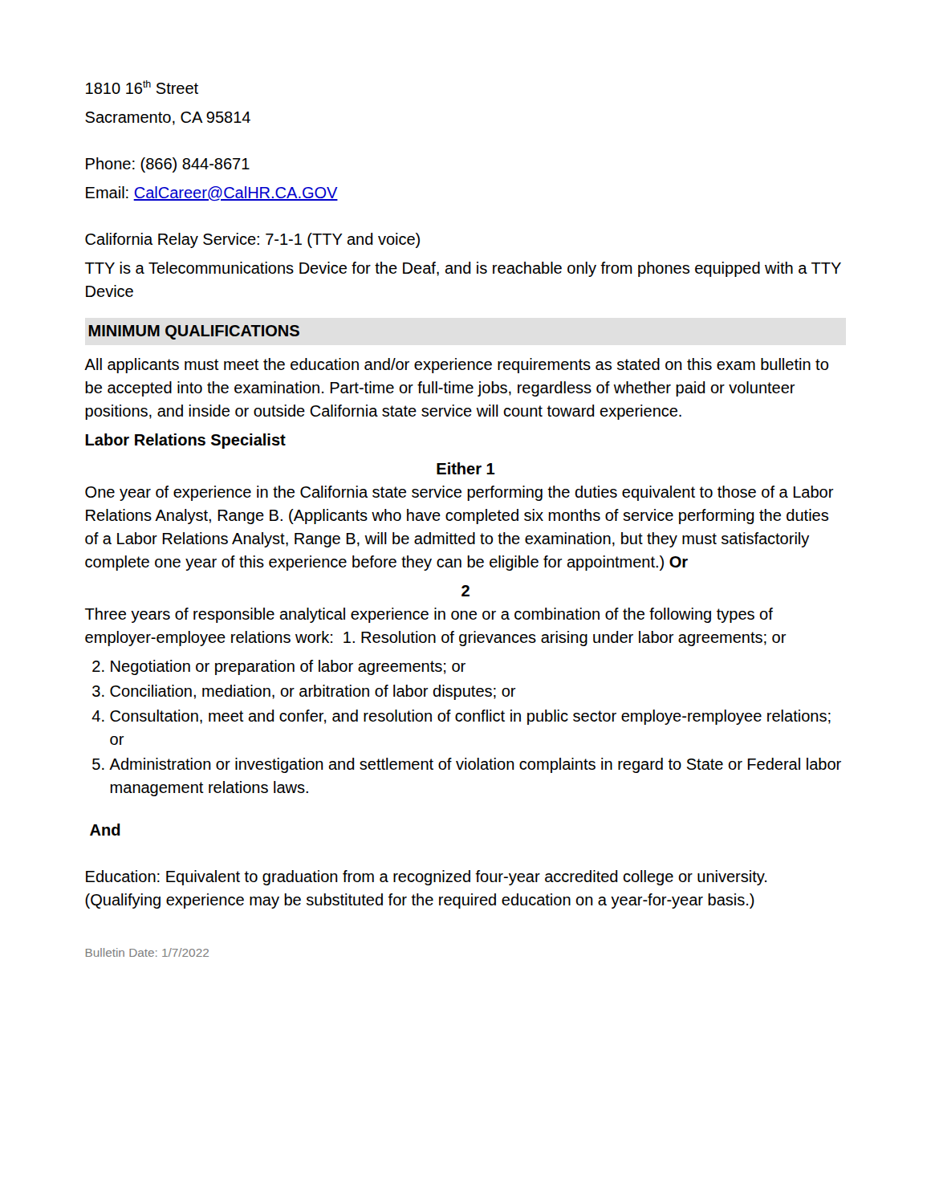1810 16th Street
Sacramento, CA 95814
Phone: (866) 844-8671
Email: CalCareer@CalHR.CA.GOV
California Relay Service: 7-1-1 (TTY and voice)
TTY is a Telecommunications Device for the Deaf, and is reachable only from phones equipped with a TTY Device
MINIMUM QUALIFICATIONS
All applicants must meet the education and/or experience requirements as stated on this exam bulletin to be accepted into the examination. Part-time or full-time jobs, regardless of whether paid or volunteer positions, and inside or outside California state service will count toward experience.
Labor Relations Specialist
Either 1
One year of experience in the California state service performing the duties equivalent to those of a Labor Relations Analyst, Range B. (Applicants who have completed six months of service performing the duties of a Labor Relations Analyst, Range B, will be admitted to the examination, but they must satisfactorily complete one year of this experience before they can be eligible for appointment.) Or
2
Three years of responsible analytical experience in one or a combination of the following types of employer-employee relations work: 1. Resolution of grievances arising under labor agreements; or
Negotiation or preparation of labor agreements; or
Conciliation, mediation, or arbitration of labor disputes; or
Consultation, meet and confer, and resolution of conflict in public sector employe-remployee relations; or
Administration or investigation and settlement of violation complaints in regard to State or Federal labor management relations laws.
And
Education: Equivalent to graduation from a recognized four-year accredited college or university. (Qualifying experience may be substituted for the required education on a year-for-year basis.)
Bulletin Date: 1/7/2022